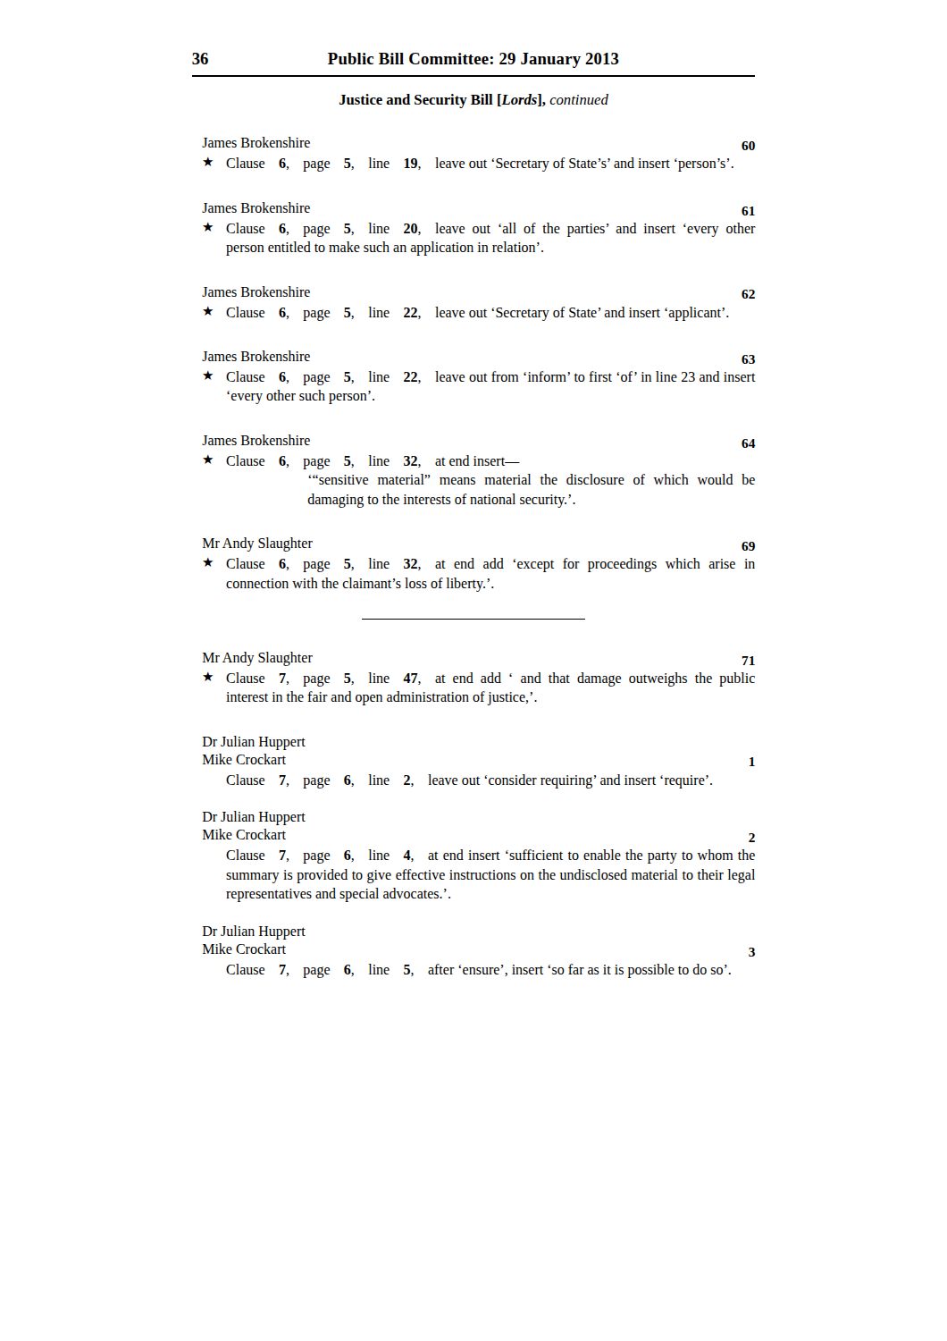36
Public Bill Committee: 29 January 2013
Justice and Security Bill [Lords], continued
James Brokenshire
60
★
Clause 6, page 5, line 19, leave out ‘Secretary of State’s’ and insert ‘person’s’.
James Brokenshire
61
★
Clause 6, page 5, line 20, leave out ‘all of the parties’ and insert ‘every other person entitled to make such an application in relation’.
James Brokenshire
62
★
Clause 6, page 5, line 22, leave out ‘Secretary of State’ and insert ‘applicant’.
James Brokenshire
63
★
Clause 6, page 5, line 22, leave out from ‘inform’ to first ‘of’ in line 23 and insert ‘every other such person’.
James Brokenshire
64
★
Clause 6, page 5, line 32, at end insert— ‘“sensitive material” means material the disclosure of which would be damaging to the interests of national security.’.
Mr Andy Slaughter
69
★
Clause 6, page 5, line 32, at end add ‘except for proceedings which arise in connection with the claimant’s loss of liberty.’.
Mr Andy Slaughter
71
★
Clause 7, page 5, line 47, at end add ‘ and that damage outweighs the public interest in the fair and open administration of justice,’.
Dr Julian Huppert
Mike Crockart
1
Clause 7, page 6, line 2, leave out ‘consider requiring’ and insert ‘require’.
Dr Julian Huppert
Mike Crockart
2
Clause 7, page 6, line 4, at end insert ‘sufficient to enable the party to whom the summary is provided to give effective instructions on the undisclosed material to their legal representatives and special advocates.’.
Dr Julian Huppert
Mike Crockart
3
Clause 7, page 6, line 5, after ‘ensure’, insert ‘so far as it is possible to do so’.